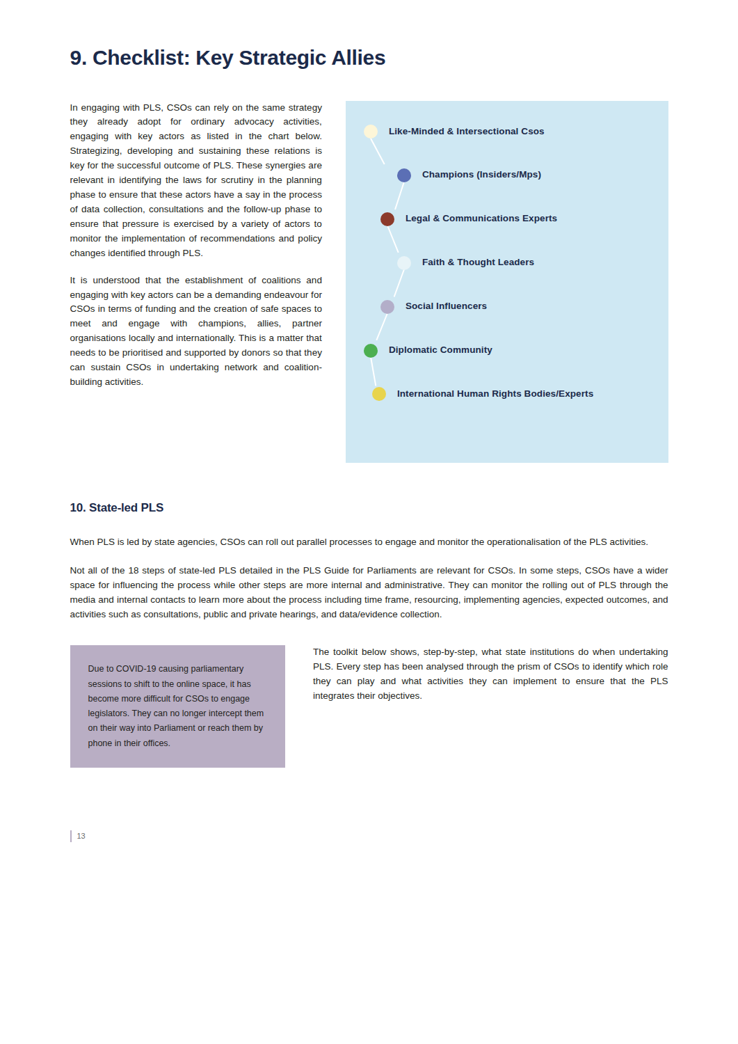9. Checklist: Key Strategic Allies
In engaging with PLS, CSOs can rely on the same strategy they already adopt for ordinary advocacy activities, engaging with key actors as listed in the chart below. Strategizing, developing and sustaining these relations is key for the successful outcome of PLS. These synergies are relevant in identifying the laws for scrutiny in the planning phase to ensure that these actors have a say in the process of data collection, consultations and the follow-up phase to ensure that pressure is exercised by a variety of actors to monitor the implementation of recommendations and policy changes identified through PLS.
It is understood that the establishment of coalitions and engaging with key actors can be a demanding endeavour for CSOs in terms of funding and the creation of safe spaces to meet and engage with champions, allies, partner organisations locally and internationally. This is a matter that needs to be prioritised and supported by donors so that they can sustain CSOs in undertaking network and coalition-building activities.
Like-Minded & Intersectional Csos
Champions (Insiders/Mps)
Legal & Communications Experts
Faith & Thought Leaders
Social Influencers
Diplomatic Community
International Human Rights Bodies/Experts
10. State-led PLS
When PLS is led by state agencies, CSOs can roll out parallel processes to engage and monitor the operationalisation of the PLS activities.
Not all of the 18 steps of state-led PLS detailed in the PLS Guide for Parliaments are relevant for CSOs. In some steps, CSOs have a wider space for influencing the process while other steps are more internal and administrative. They can monitor the rolling out of PLS through the media and internal contacts to learn more about the process including time frame, resourcing, implementing agencies, expected outcomes, and activities such as consultations, public and private hearings, and data/evidence collection.
Due to COVID-19 causing parliamentary sessions to shift to the online space, it has become more difficult for CSOs to engage legislators. They can no longer intercept them on their way into Parliament or reach them by phone in their offices.
The toolkit below shows, step-by-step, what state institutions do when undertaking PLS. Every step has been analysed through the prism of CSOs to identify which role they can play and what activities they can implement to ensure that the PLS integrates their objectives.
13